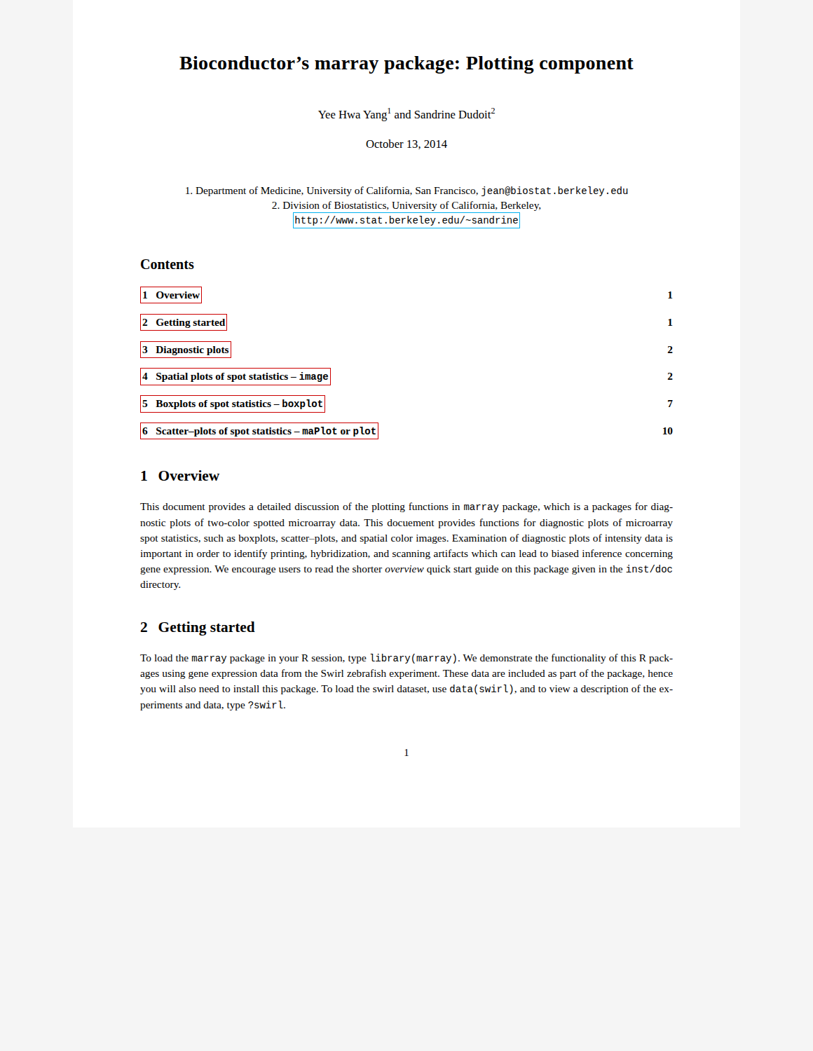Bioconductor’s marray package: Plotting component
Yee Hwa Yang1 and Sandrine Dudoit2
October 13, 2014
1. Department of Medicine, University of California, San Francisco, jean@biostat.berkeley.edu
2. Division of Biostatistics, University of California, Berkeley,
http://www.stat.berkeley.edu/~sandrine
Contents
1 Overview 1
2 Getting started 1
3 Diagnostic plots 2
4 Spatial plots of spot statistics – image 2
5 Boxplots of spot statistics – boxplot 7
6 Scatter–plots of spot statistics – maPlot or plot 10
1 Overview
This document provides a detailed discussion of the plotting functions in marray package, which is a packages for diagnostic plots of two-color spotted microarray data. This docuement provides functions for diagnostic plots of microarray spot statistics, such as boxplots, scatter–plots, and spatial color images. Examination of diagnostic plots of intensity data is important in order to identify printing, hybridization, and scanning artifacts which can lead to biased inference concerning gene expression. We encourage users to read the shorter overview quick start guide on this package given in the inst/doc directory.
2 Getting started
To load the marray package in your R session, type library(marray). We demonstrate the functionality of this R packages using gene expression data from the Swirl zebrafish experiment. These data are included as part of the package, hence you will also need to install this package. To load the swirl dataset, use data(swirl), and to view a description of the experiments and data, type ?swirl.
1